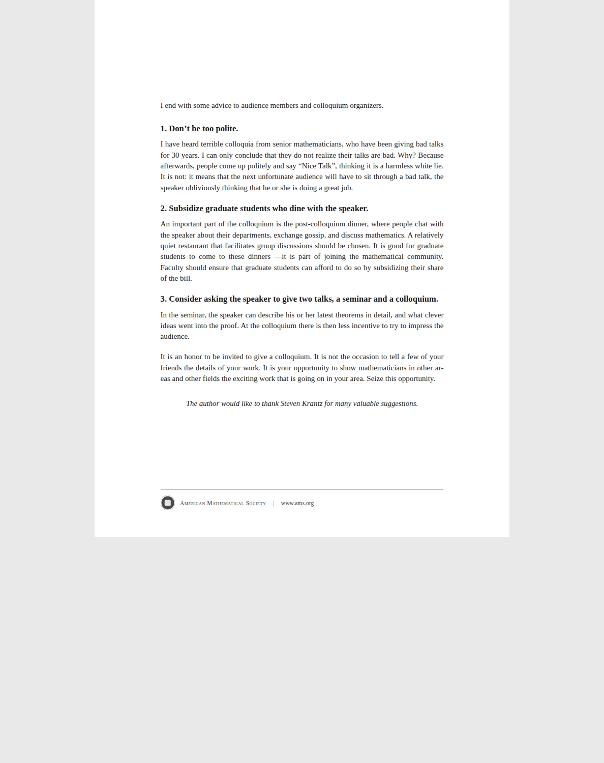I end with some advice to audience members and colloquium organizers.
1. Don’t be too polite.
I have heard terrible colloquia from senior mathematicians, who have been giving bad talks for 30 years. I can only conclude that they do not realize their talks are bad. Why? Because afterwards, people come up politely and say “Nice Talk”, thinking it is a harmless white lie. It is not: it means that the next unfortunate audience will have to sit through a bad talk, the speaker obliviously thinking that he or she is doing a great job.
2. Subsidize graduate students who dine with the speaker.
An important part of the colloquium is the post-colloquium dinner, where people chat with the speaker about their departments, exchange gossip, and discuss mathematics. A relatively quiet restaurant that facilitates group discussions should be chosen. It is good for graduate students to come to these dinners —it is part of joining the mathematical community. Faculty should ensure that graduate students can afford to do so by subsidizing their share of the bill.
3. Consider asking the speaker to give two talks, a seminar and a colloquium.
In the seminar, the speaker can describe his or her latest theorems in detail, and what clever ideas went into the proof. At the colloquium there is then less incentive to try to impress the audience.
It is an honor to be invited to give a colloquium. It is not the occasion to tell a few of your friends the details of your work. It is your opportunity to show mathematicians in other areas and other fields the exciting work that is going on in your area. Seize this opportunity.
The author would like to thank Steven Krantz for many valuable suggestions.
American Mathematical Society | www.ams.org